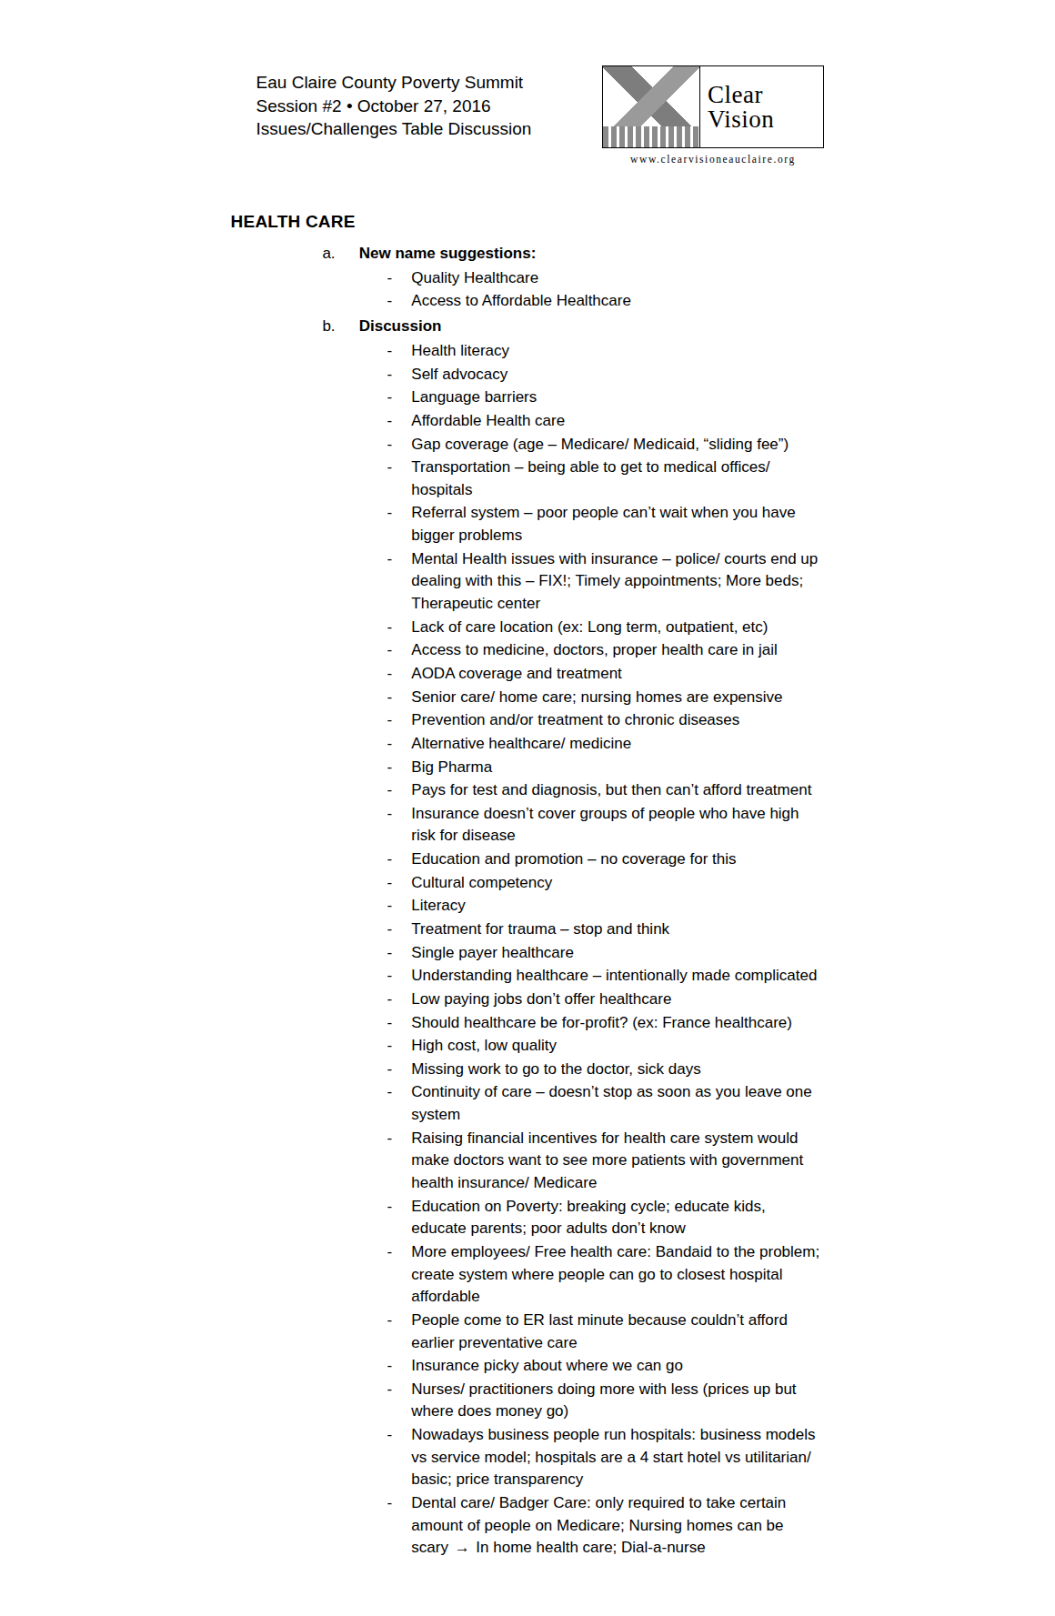Eau Claire County Poverty Summit
Session #2 • October 27, 2016
Issues/Challenges Table Discussion
Clear Vision
www.clearvisioneauclaire.org
HEALTH CARE
a. New name suggestions:
Quality Healthcare
Access to Affordable Healthcare
b. Discussion
Health literacy
Self advocacy
Language barriers
Affordable Health care
Gap coverage (age – Medicare/ Medicaid, “sliding fee”)
Transportation – being able to get to medical offices/ hospitals
Referral system – poor people can’t wait when you have bigger problems
Mental Health issues with insurance – police/ courts end up dealing with this – FIX!; Timely appointments; More beds; Therapeutic center
Lack of care location (ex: Long term, outpatient, etc)
Access to medicine, doctors, proper health care in jail
AODA coverage and treatment
Senior care/ home care; nursing homes are expensive
Prevention and/or treatment to chronic diseases
Alternative healthcare/ medicine
Big Pharma
Pays for test and diagnosis, but then can’t afford treatment
Insurance doesn’t cover groups of people who have high risk for disease
Education and promotion – no coverage for this
Cultural competency
Literacy
Treatment for trauma – stop and think
Single payer healthcare
Understanding healthcare – intentionally made complicated
Low paying jobs don’t offer healthcare
Should healthcare be for-profit? (ex: France healthcare)
High cost, low quality
Missing work to go to the doctor, sick days
Continuity of care – doesn’t stop as soon as you leave one system
Raising financial incentives for health care system would make doctors want to see more patients with government health insurance/ Medicare
Education on Poverty: breaking cycle; educate kids, educate parents; poor adults don’t know
More employees/ Free health care: Bandaid to the problem; create system where people can go to closest hospital affordable
People come to ER last minute because couldn’t afford earlier preventative care
Insurance picky about where we can go
Nurses/ practitioners doing more with less (prices up but where does money go)
Nowadays business people run hospitals: business models vs service model; hospitals are a 4 start hotel vs utilitarian/ basic; price transparency
Dental care/ Badger Care: only required to take certain amount of people on Medicare; Nursing homes can be scary In home health care; Dial-a-nurse